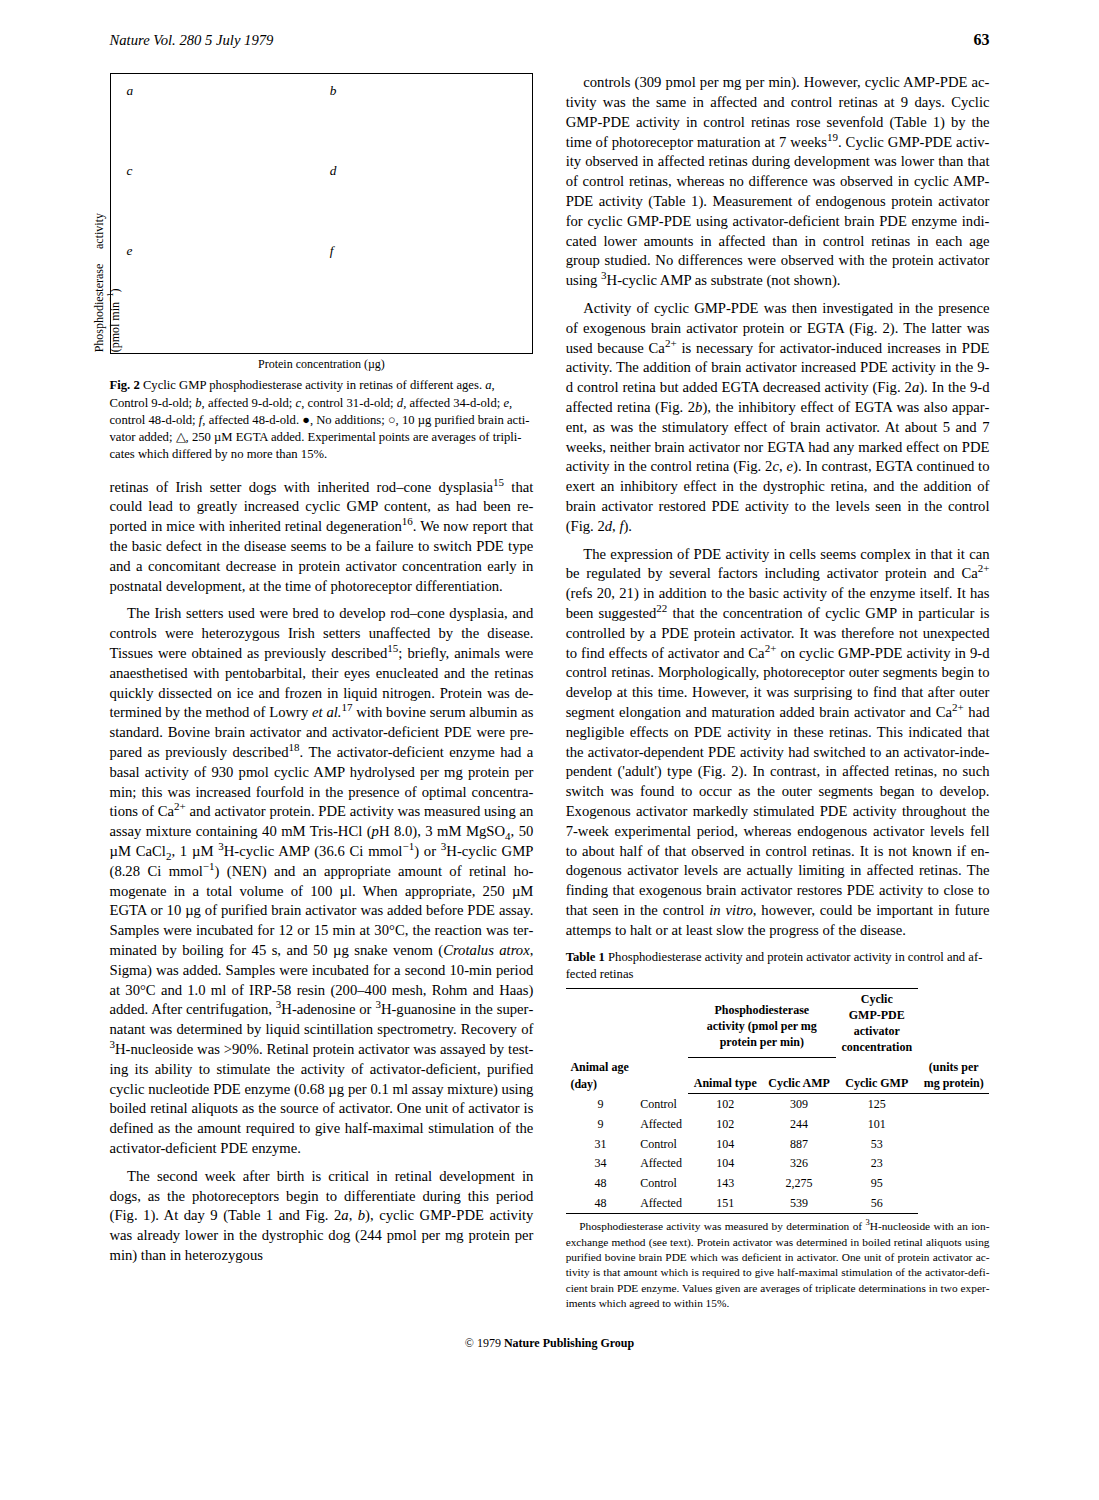Nature Vol. 280 5 July 1979
63
Phosphodiesterase activity (pmol min−1) a b c d e f
Protein concentration (µg)
Fig. 2 Cyclic GMP phosphodiesterase activity in retinas of different ages. a, Control 9-d-old; b, affected 9-d-old; c, control 31-d-old; d, affected 34-d-old; e, control 48-d-old; f, affected 48-d-old. ●, No additions; ○, 10 µg purified brain activator added; △, 250 µM EGTA added. Experimental points are averages of triplicates which differed by no more than 15%.
retinas of Irish setter dogs with inherited rod–cone dysplasia15 that could lead to greatly increased cyclic GMP content, as had been reported in mice with inherited retinal degeneration16. We now report that the basic defect in the disease seems to be a failure to switch PDE type and a concomitant decrease in protein activator concentration early in postnatal development, at the time of photoreceptor differentiation.
The Irish setters used were bred to develop rod–cone dysplasia, and controls were heterozygous Irish setters unaffected by the disease. Tissues were obtained as previously described15; briefly, animals were anaesthetised with pentobarbital, their eyes enucleated and the retinas quickly dissected on ice and frozen in liquid nitrogen. Protein was determined by the method of Lowry et al.17 with bovine serum albumin as standard. Bovine brain activator and activator-deficient PDE were prepared as previously described18. The activator-deficient enzyme had a basal activity of 930 pmol cyclic AMP hydrolysed per mg protein per min; this was increased fourfold in the presence of optimal concentrations of Ca2+ and activator protein. PDE activity was measured using an assay mixture containing 40 mM Tris-HCl (p H 8.0), 3 mM MgSO4, 50 µM CaCl2, 1 µM 3H-cyclic AMP (36.6 Ci mmol−1) or 3H-cyclic GMP (8.28 Ci mmol−1) (NEN) and an appropriate amount of retinal homogenate in a total volume of 100 µl. When appropriate, 250 µM EGTA or 10 µg of purified brain activator was added before PDE assay. Samples were incubated for 12 or 15 min at 30°C, the reaction was terminated by boiling for 45 s, and 50 µg snake venom (Crotalus atrox, Sigma) was added. Samples were incubated for a second 10-min period at 30°C and 1.0 ml of IRP-58 resin (200–400 mesh, Rohm and Haas) added. After centrifugation, 3H-adenosine or 3H-guanosine in the supernatant was determined by liquid scintillation spectrometry. Recovery of 3H-nucleoside was >90%. Retinal protein activator was assayed by testing its ability to stimulate the activity of activator-deficient, purified cyclic nucleotide PDE enzyme (0.68 µg per 0.1 ml assay mixture) using boiled retinal aliquots as the source of activator. One unit of activator is defined as the amount required to give half-maximal stimulation of the activator-deficient PDE enzyme.
The second week after birth is critical in retinal development in dogs, as the photoreceptors begin to differentiate during this period (Fig. 1). At day 9 (Table 1 and Fig. 2a, b), cyclic GMP-PDE activity was already lower in the dystrophic dog (244 pmol per mg protein per min) than in heterozygous
controls (309 pmol per mg per min). However, cyclic AMP-PDE activity was the same in affected and control retinas at 9 days. Cyclic GMP-PDE activity in control retinas rose sevenfold (Table 1) by the time of photoreceptor maturation at 7 weeks19. Cyclic GMP-PDE activity observed in affected retinas during development was lower than that of control retinas, whereas no difference was observed in cyclic AMP-PDE activity (Table 1). Measurement of endogenous protein activator for cyclic GMP-PDE using activator-deficient brain PDE enzyme indicated lower amounts in affected than in control retinas in each age group studied. No differences were observed with the protein activator using 3H-cyclic AMP as substrate (not shown).
Activity of cyclic GMP-PDE was then investigated in the presence of exogenous brain activator protein or EGTA (Fig. 2). The latter was used because Ca2+ is necessary for activator-induced increases in PDE activity. The addition of brain activator increased PDE activity in the 9-d control retina but added EGTA decreased activity (Fig. 2a). In the 9-d affected retina (Fig. 2b), the inhibitory effect of EGTA was also apparent, as was the stimulatory effect of brain activator. At about 5 and 7 weeks, neither brain activator nor EGTA had any marked effect on PDE activity in the control retina (Fig. 2c, e). In contrast, EGTA continued to exert an inhibitory effect in the dystrophic retina, and the addition of brain activator restored PDE activity to the levels seen in the control (Fig. 2d, f).
The expression of PDE activity in cells seems complex in that it can be regulated by several factors including activator protein and Ca2+ (refs 20, 21) in addition to the basic activity of the enzyme itself. It has been suggested22 that the concentration of cyclic GMP in particular is controlled by a PDE protein activator. It was therefore not unexpected to find effects of activator and Ca2+ on cyclic GMP-PDE activity in 9-d control retinas. Morphologically, photoreceptor outer segments begin to develop at this time. However, it was surprising to find that after outer segment elongation and maturation added brain activator and Ca2+ had negligible effects on PDE activity in these retinas. This indicated that the activator-dependent PDE activity had switched to an activator-independent ('adult') type (Fig. 2). In contrast, in affected retinas, no such switch was found to occur as the outer segments began to develop. Exogenous activator markedly stimulated PDE activity throughout the 7-week experimental period, whereas endogenous activator levels fell to about half of that observed in control retinas. It is not known if endogenous activator levels are actually limiting in affected retinas. The finding that exogenous brain activator restores PDE activity to close to that seen in the control in vitro, however, could be important in future attemps to halt or at least slow the progress of the disease.
Table 1 Phosphodiesterase activity and protein activator activity in control and affected retinas
| Animal age (day) | | Phosphodiesterase activity (pmol per mg protein per min) | Cyclic GMP-PDE activator concentration |
| --- | --- | --- | --- |
| Animal type | Cyclic AMP | Cyclic GMP | (units per mg protein) |
| 9 | Control | 102 | 309 | 125 |
| 9 | Affected | 102 | 244 | 101 |
| 31 | Control | 104 | 887 | 53 |
| 34 | Affected | 104 | 326 | 23 |
| 48 | Control | 143 | 2,275 | 95 |
| 48 | Affected | 151 | 539 | 56 |
Phosphodiesterase activity was measured by determination of 3H-nucleoside with an ion-exchange method (see text). Protein activator was determined in boiled retinal aliquots using purified bovine brain PDE which was deficient in activator. One unit of protein activator activity is that amount which is required to give half-maximal stimulation of the activator-deficient brain PDE enzyme. Values given are averages of triplicate determinations in two experiments which agreed to within 15%.
© 1979 Nature Publishing Group